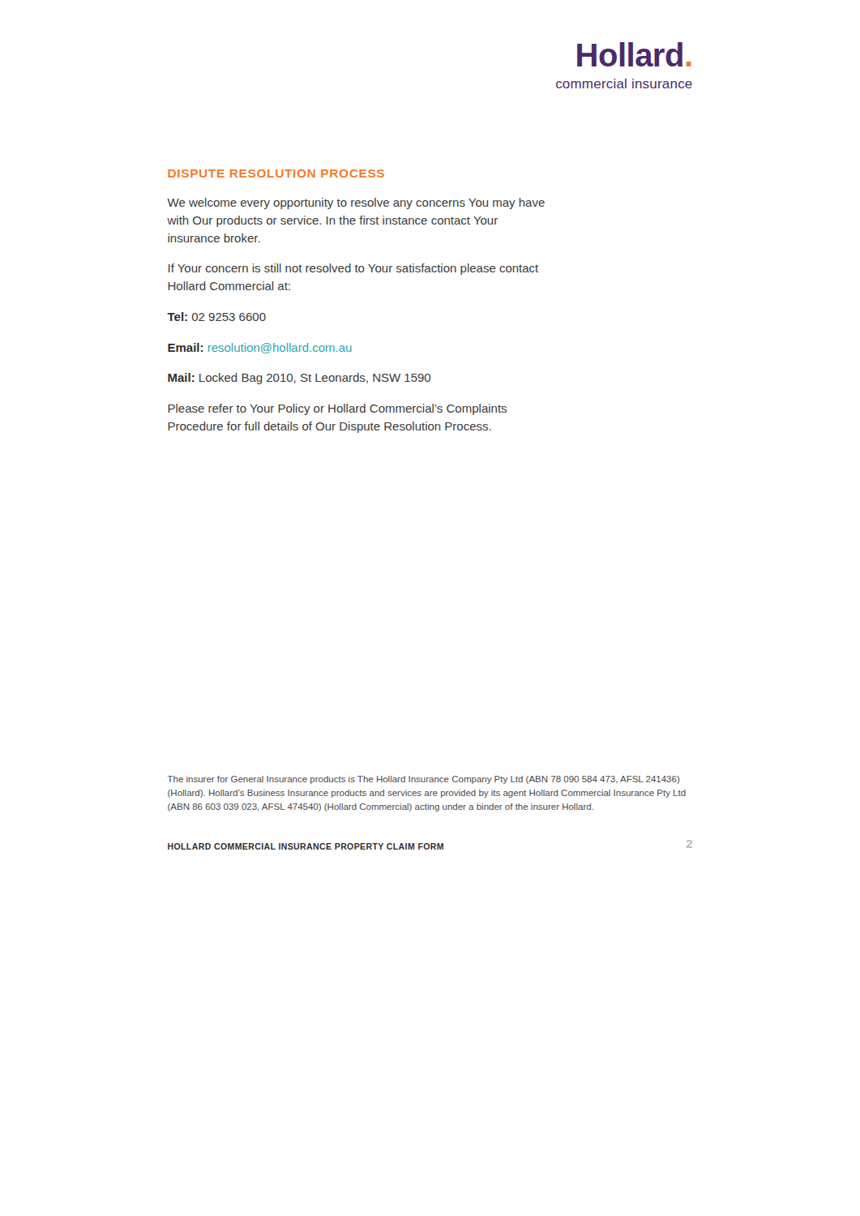Hollard.
commercial insurance
Dispute Resolution Process
We welcome every opportunity to resolve any concerns You may have with Our products or service. In the first instance contact Your insurance broker.
If Your concern is still not resolved to Your satisfaction please contact Hollard Commercial at:
Tel: 02 9253 6600
Email: resolution@hollard.com.au
Mail: Locked Bag 2010, St Leonards, NSW 1590
Please refer to Your Policy or Hollard Commercial’s Complaints Procedure for full details of Our Dispute Resolution Process.
The insurer for General Insurance products is The Hollard Insurance Company Pty Ltd (ABN 78 090 584 473, AFSL 241436) (Hollard). Hollard’s Business Insurance products and services are provided by its agent Hollard Commercial Insurance Pty Ltd (ABN 86 603 039 023, AFSL 474540) (Hollard Commercial) acting under a binder of the insurer Hollard.
Hollard Commercial Insurance Property Claim Form
2